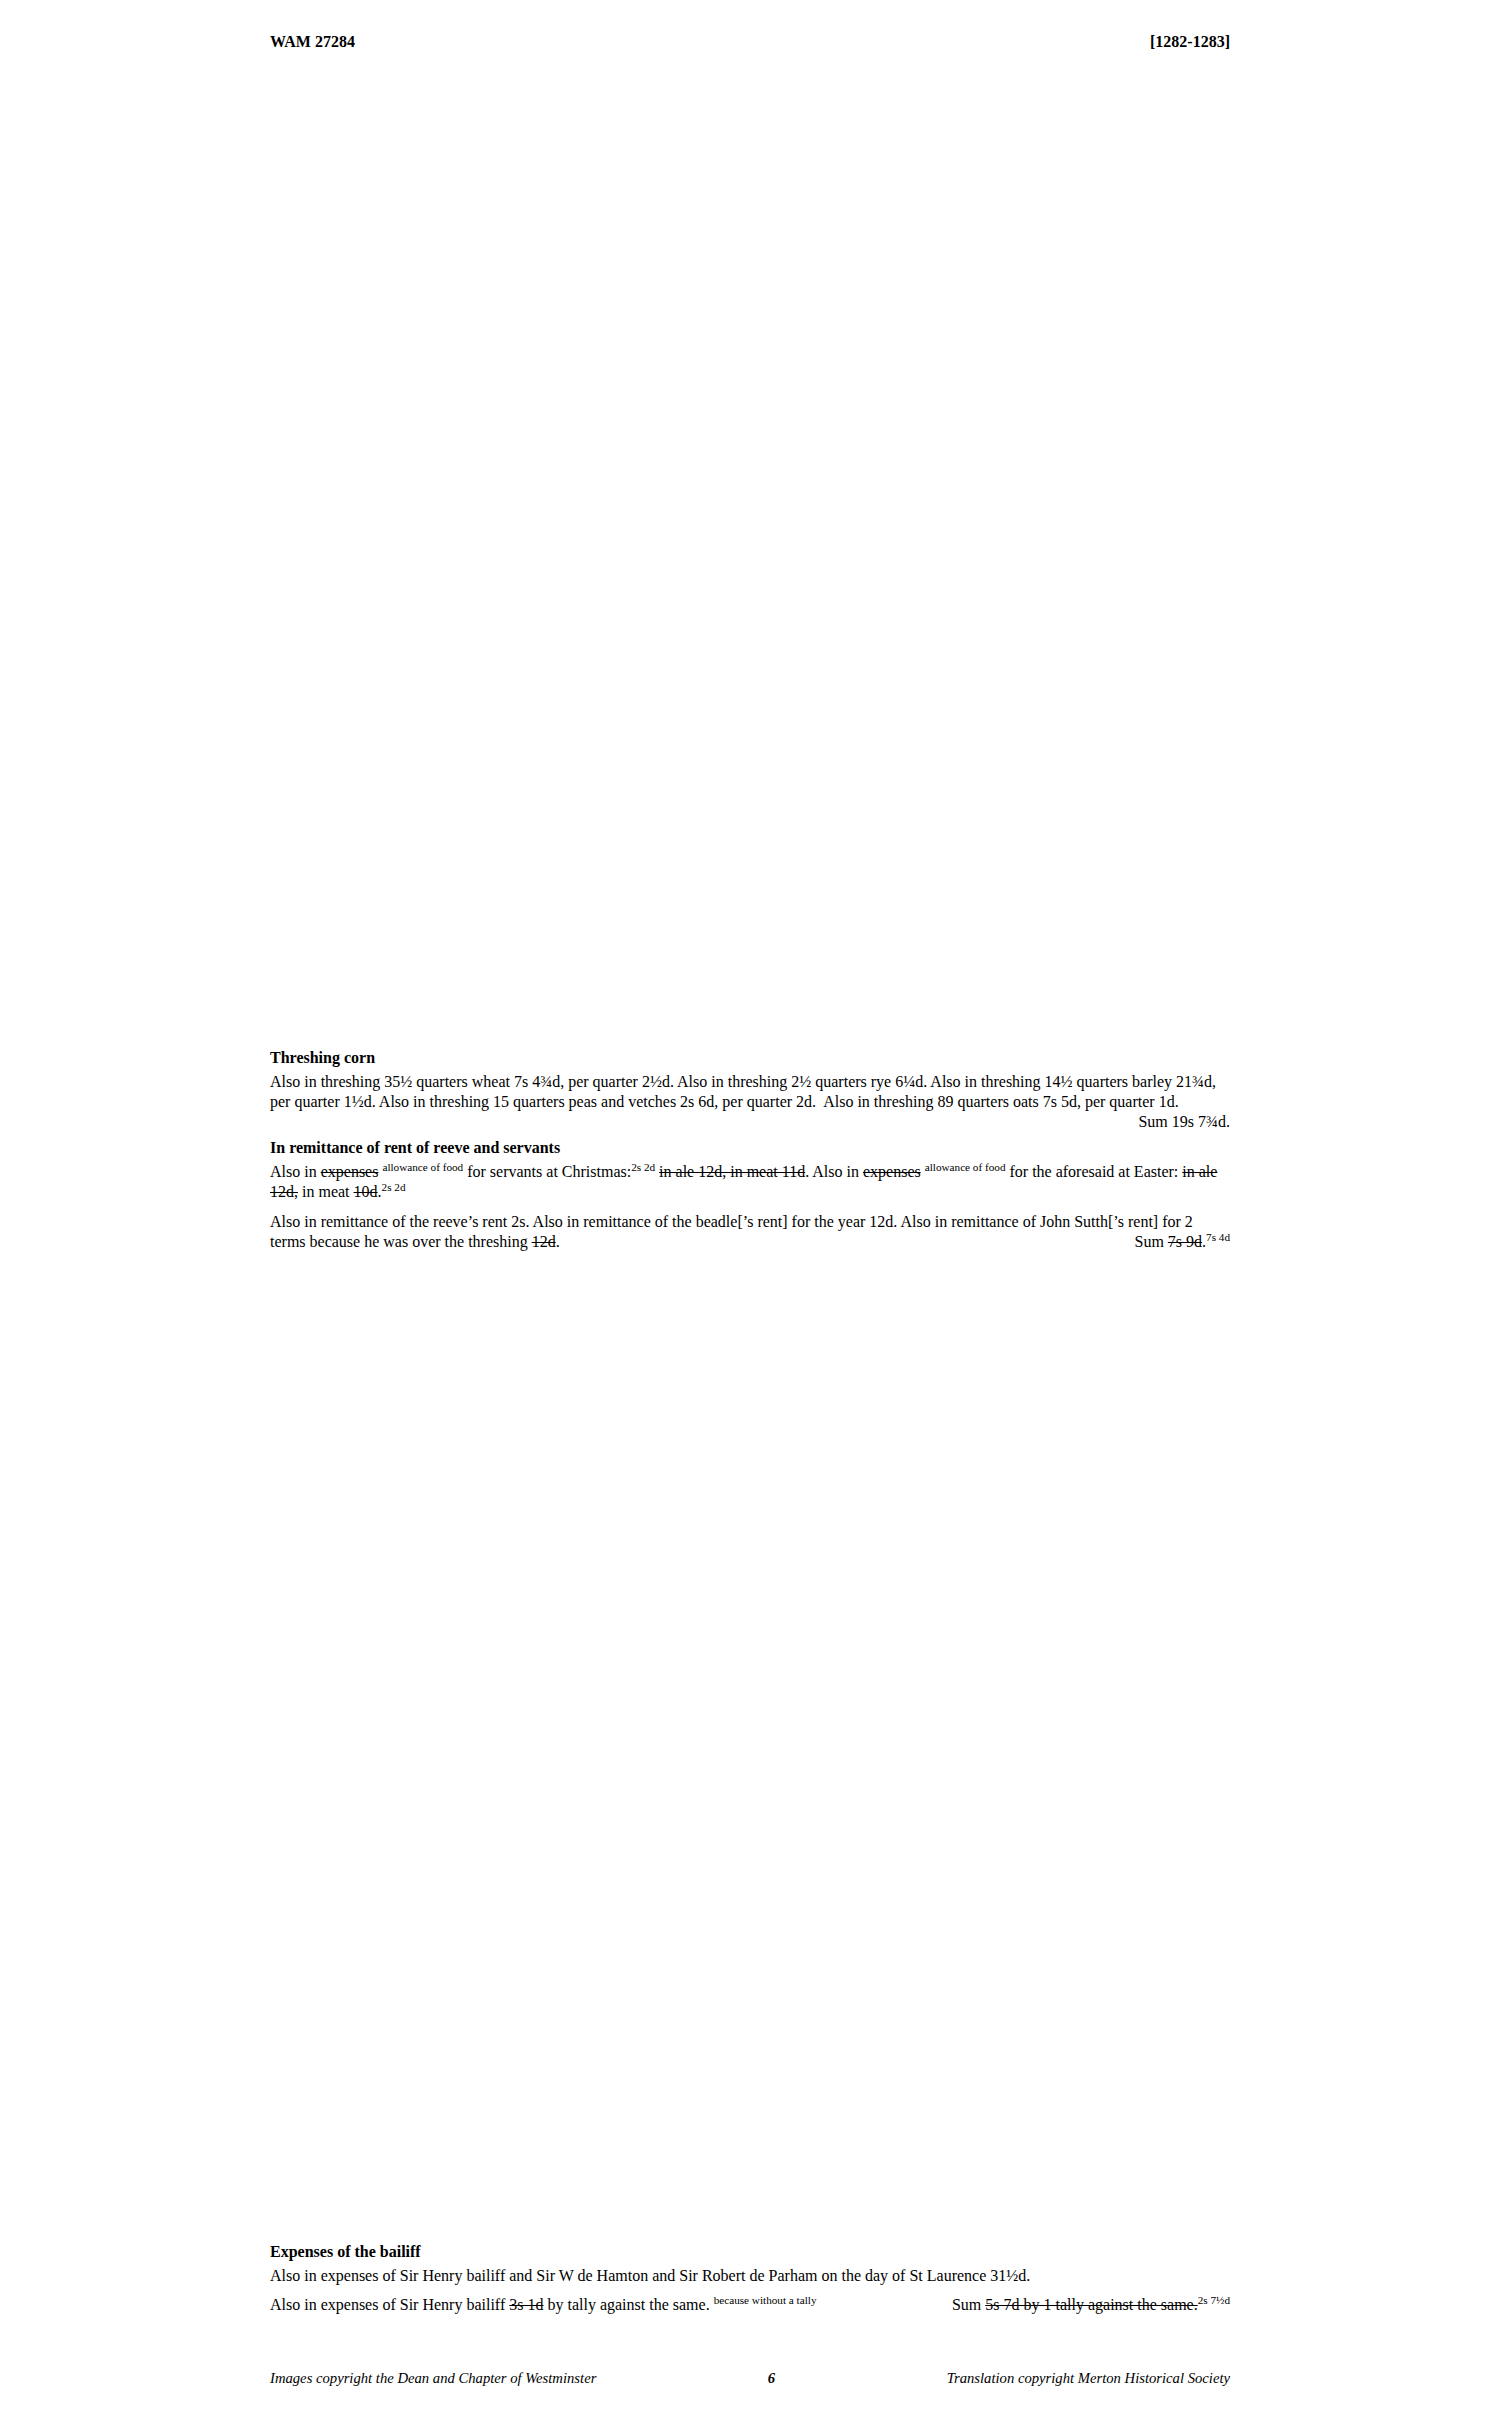WAM 27284 [1282-1283]
Threshing corn
Also in threshing 35½ quarters wheat 7s 4¾d, per quarter 2½d. Also in threshing 2½ quarters rye 6¼d. Also in threshing 14½ quarters barley 21¾d, per quarter 1½d. Also in threshing 15 quarters peas and vetches 2s 6d, per quarter 2d. Also in threshing 89 quarters oats 7s 5d, per quarter 1d. Sum 19s 7¾d.
In remittance of rent of reeve and servants
Also in expenses allowance of food for servants at Christmas:2s 2d in ale 12d, in meat 11d. Also in expenses allowance of food for the aforesaid at Easter: in ale 12d, in meat 10d.2s 2d
Also in remittance of the reeve’s rent 2s. Also in remittance of the beadle[’s rent] for the year 12d. Also in remittance of John Sutth[’s rent] for 2 terms because he was over the threshing 12d. Sum 7s 9d.7s 4d
Expenses of the bailiff
Also in expenses of Sir Henry bailiff and Sir W de Hamton and Sir Robert de Parham on the day of St Laurence 31½d.
Also in expenses of Sir Henry bailiff 3s 1d by tally against the same. because without a tally Sum 5s 7d by 1 tally against the same.2s 7½d
Images copyright the Dean and Chapter of Westminster 6 Translation copyright Merton Historical Society